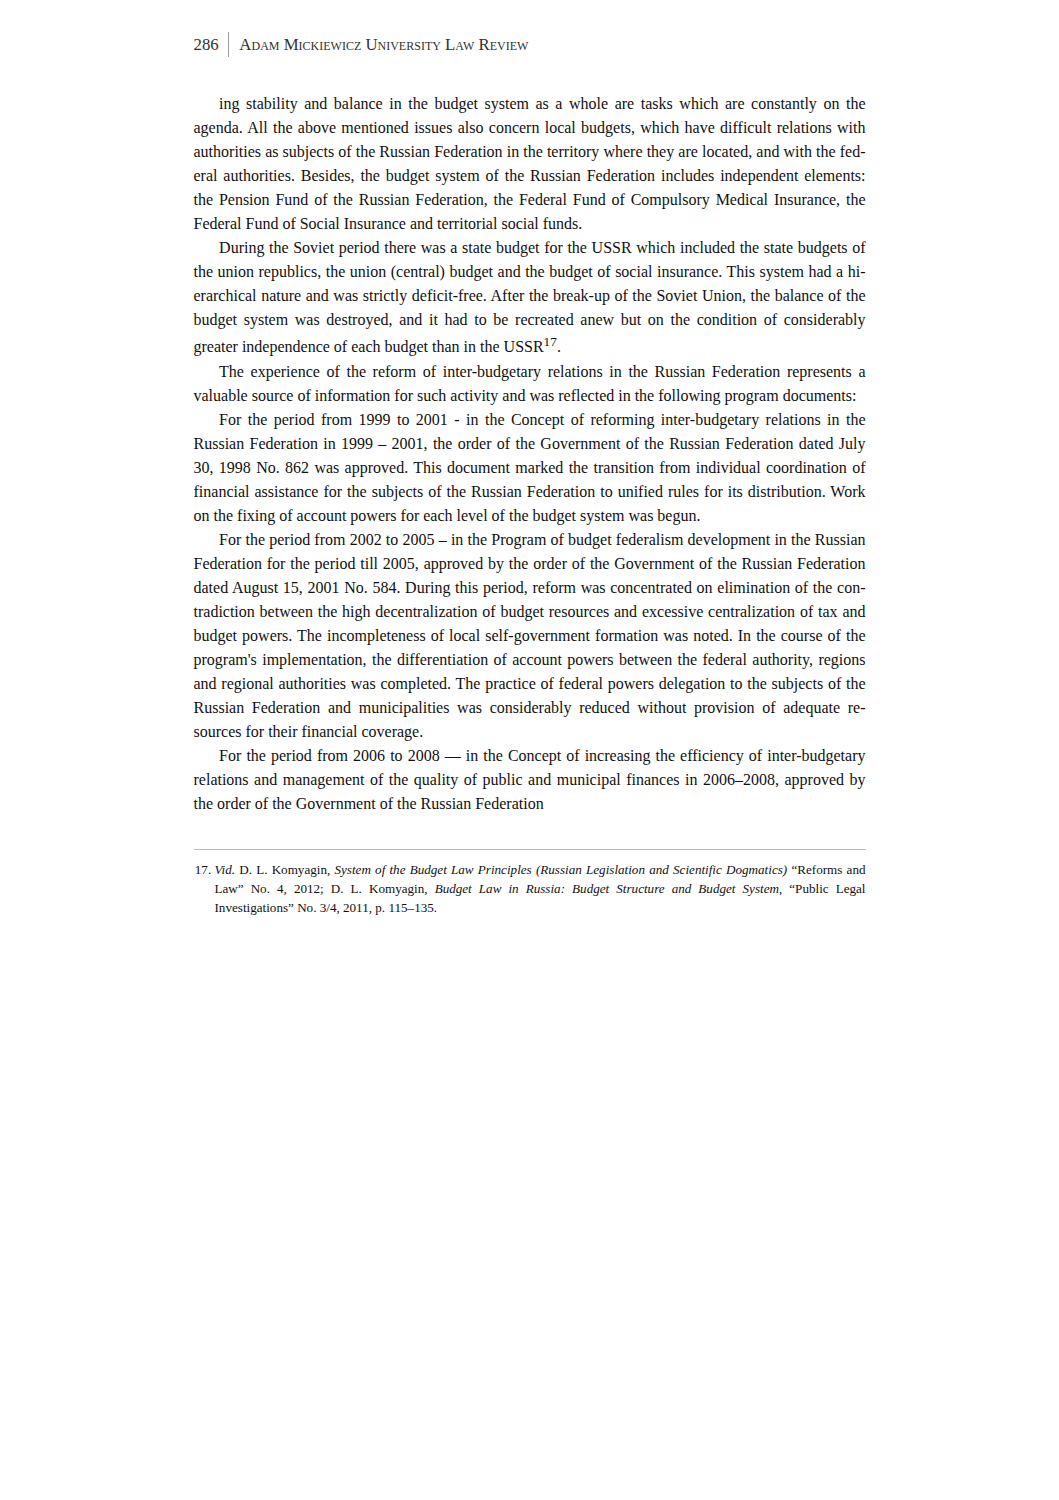286 Adam Mickiewicz University Law Review
ing stability and balance in the budget system as a whole are tasks which are constantly on the agenda. All the above mentioned issues also concern local budgets, which have difficult relations with authorities as subjects of the Russian Federation in the territory where they are located, and with the federal authorities. Besides, the budget system of the Russian Federation includes independent elements: the Pension Fund of the Russian Federation, the Federal Fund of Compulsory Medical Insurance, the Federal Fund of Social Insurance and territorial social funds.
During the Soviet period there was a state budget for the USSR which included the state budgets of the union republics, the union (central) budget and the budget of social insurance. This system had a hierarchical nature and was strictly deficit-free. After the break-up of the Soviet Union, the balance of the budget system was destroyed, and it had to be recreated anew but on the condition of considerably greater independence of each budget than in the USSR17.
The experience of the reform of inter-budgetary relations in the Russian Federation represents a valuable source of information for such activity and was reflected in the following program documents:
For the period from 1999 to 2001 - in the Concept of reforming inter-budgetary relations in the Russian Federation in 1999 – 2001, the order of the Government of the Russian Federation dated July 30, 1998 No. 862 was approved. This document marked the transition from individual coordination of financial assistance for the subjects of the Russian Federation to unified rules for its distribution. Work on the fixing of account powers for each level of the budget system was begun.
For the period from 2002 to 2005 – in the Program of budget federalism development in the Russian Federation for the period till 2005, approved by the order of the Government of the Russian Federation dated August 15, 2001 No. 584. During this period, reform was concentrated on elimination of the contradiction between the high decentralization of budget resources and excessive centralization of tax and budget powers. The incompleteness of local self-government formation was noted. In the course of the program's implementation, the differentiation of account powers between the federal authority, regions and regional authorities was completed. The practice of federal powers delegation to the subjects of the Russian Federation and municipalities was considerably reduced without provision of adequate resources for their financial coverage.
For the period from 2006 to 2008 — in the Concept of increasing the efficiency of inter-budgetary relations and management of the quality of public and municipal finances in 2006–2008, approved by the order of the Government of the Russian Federation
Vid. D. L. Komyagin, System of the Budget Law Principles (Russian Legislation and Scientific Dogmatics) “Reforms and Law” No. 4, 2012; D. L. Komyagin, Budget Law in Russia: Budget Structure and Budget System, “Public Legal Investigations” No. 3/4, 2011, p. 115–135.